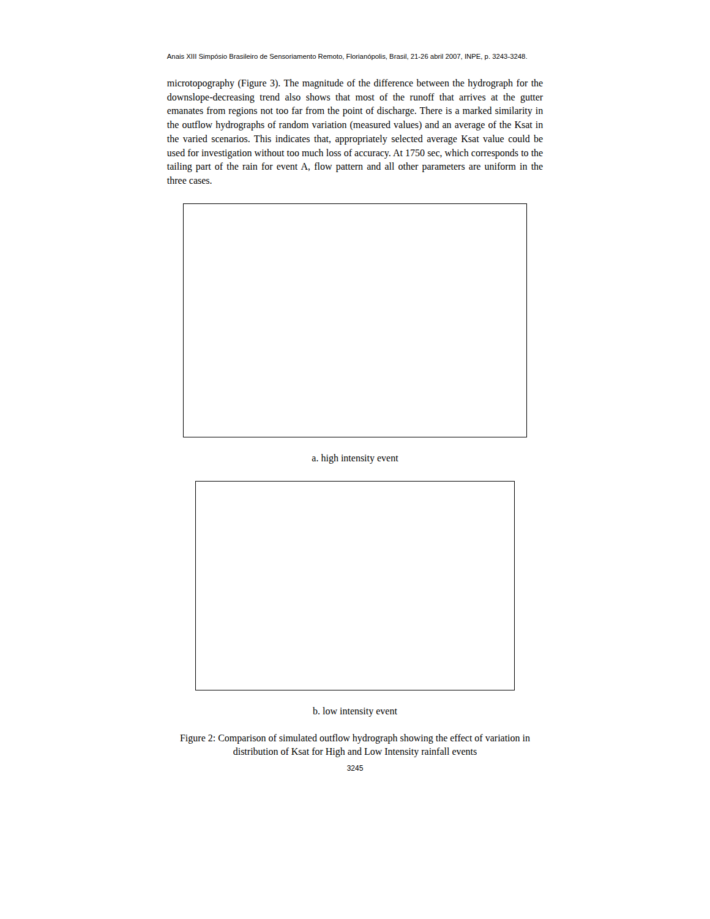Anais XIII Simpósio Brasileiro de Sensoriamento Remoto, Florianópolis, Brasil, 21-26 abril 2007, INPE, p. 3243-3248.
microtopography (Figure 3). The magnitude of the difference between the hydrograph for the downslope-decreasing trend also shows that most of the runoff that arrives at the gutter emanates from regions not too far from the point of discharge. There is a marked similarity in the outflow hydrographs of random variation (measured values) and an average of the Ksat in the varied scenarios. This indicates that, appropriately selected average Ksat value could be used for investigation without too much loss of accuracy. At 1750 sec, which corresponds to the tailing part of the rain for event A, flow pattern and all other parameters are uniform in the three cases.
a. high intensity event
b. low intensity event
Figure 2: Comparison of simulated outflow hydrograph showing the effect of variation in distribution of Ksat for High and Low Intensity rainfall events
3245